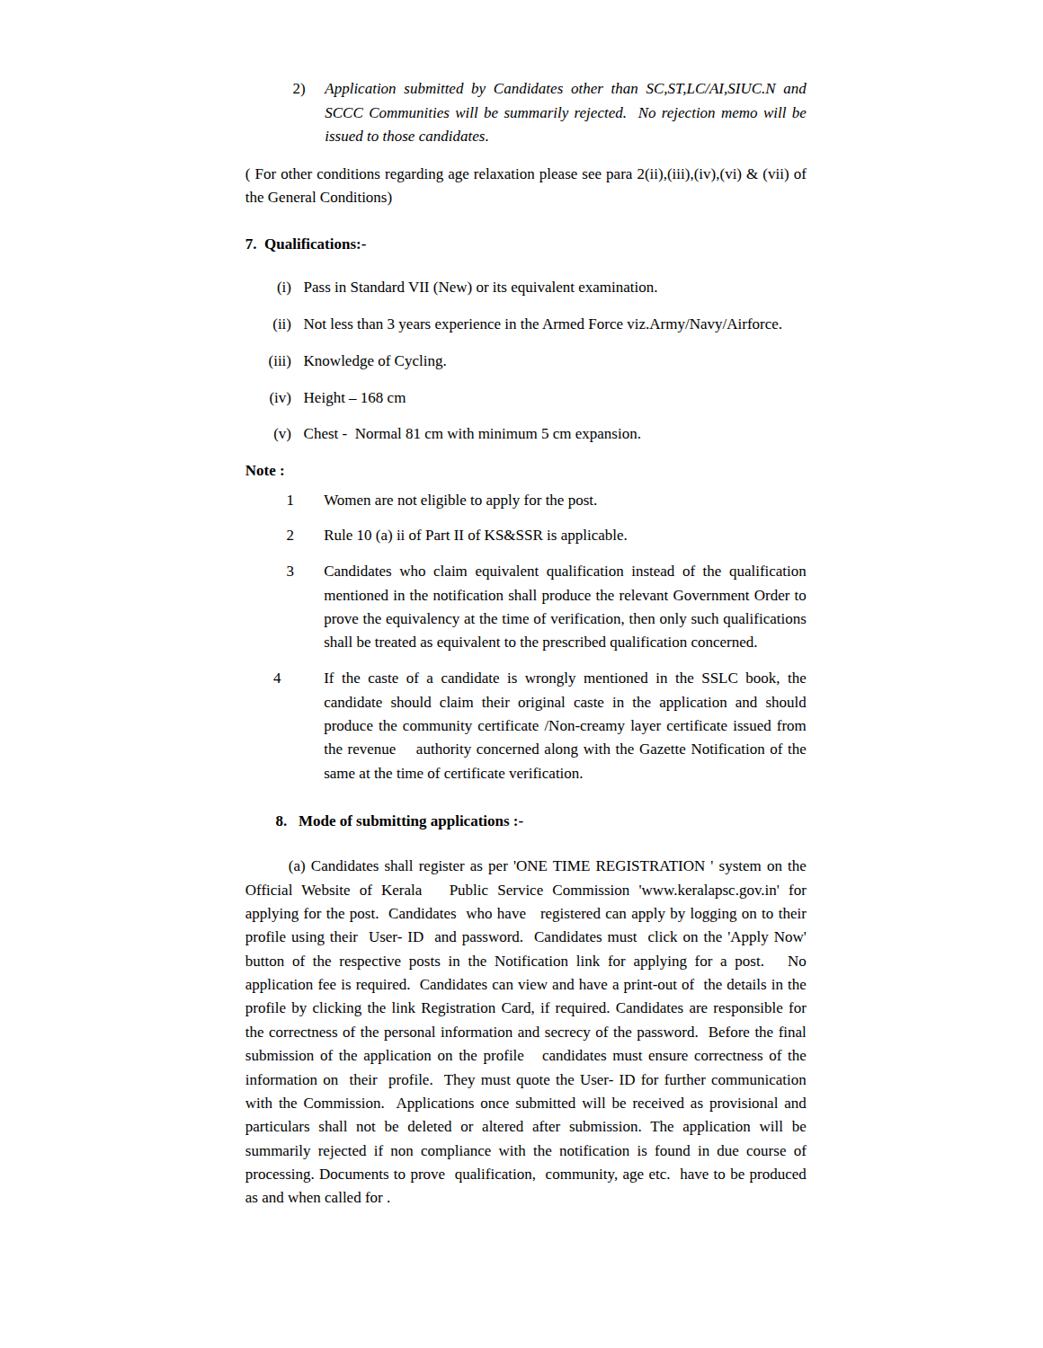2) Application submitted by Candidates other than SC,ST,LC/AI,SIUC.N and SCCC Communities will be summarily rejected. No rejection memo will be issued to those candidates.
( For other conditions regarding age relaxation please see para 2(ii),(iii),(iv),(vi) & (vii) of the General Conditions)
7. Qualifications:-
(i) Pass in Standard VII (New) or its equivalent examination.
(ii) Not less than 3 years experience in the Armed Force viz.Army/Navy/Airforce.
(iii) Knowledge of Cycling.
(iv) Height – 168 cm
(v) Chest - Normal 81 cm with minimum 5 cm expansion.
Note :
1 Women are not eligible to apply for the post.
2 Rule 10 (a) ii of Part II of KS&SSR is applicable.
3 Candidates who claim equivalent qualification instead of the qualification mentioned in the notification shall produce the relevant Government Order to prove the equivalency at the time of verification, then only such qualifications shall be treated as equivalent to the prescribed qualification concerned.
4 If the caste of a candidate is wrongly mentioned in the SSLC book, the candidate should claim their original caste in the application and should produce the community certificate /Non-creamy layer certificate issued from the revenue authority concerned along with the Gazette Notification of the same at the time of certificate verification.
8. Mode of submitting applications :-
(a) Candidates shall register as per 'ONE TIME REGISTRATION ' system on the Official Website of Kerala Public Service Commission 'www.keralapsc.gov.in' for applying for the post. Candidates who have registered can apply by logging on to their profile using their User- ID and password. Candidates must click on the 'Apply Now' button of the respective posts in the Notification link for applying for a post. No application fee is required. Candidates can view and have a print-out of the details in the profile by clicking the link Registration Card, if required. Candidates are responsible for the correctness of the personal information and secrecy of the password. Before the final submission of the application on the profile candidates must ensure correctness of the information on their profile. They must quote the User- ID for further communication with the Commission. Applications once submitted will be received as provisional and particulars shall not be deleted or altered after submission. The application will be summarily rejected if non compliance with the notification is found in due course of processing. Documents to prove qualification, community, age etc. have to be produced as and when called for .